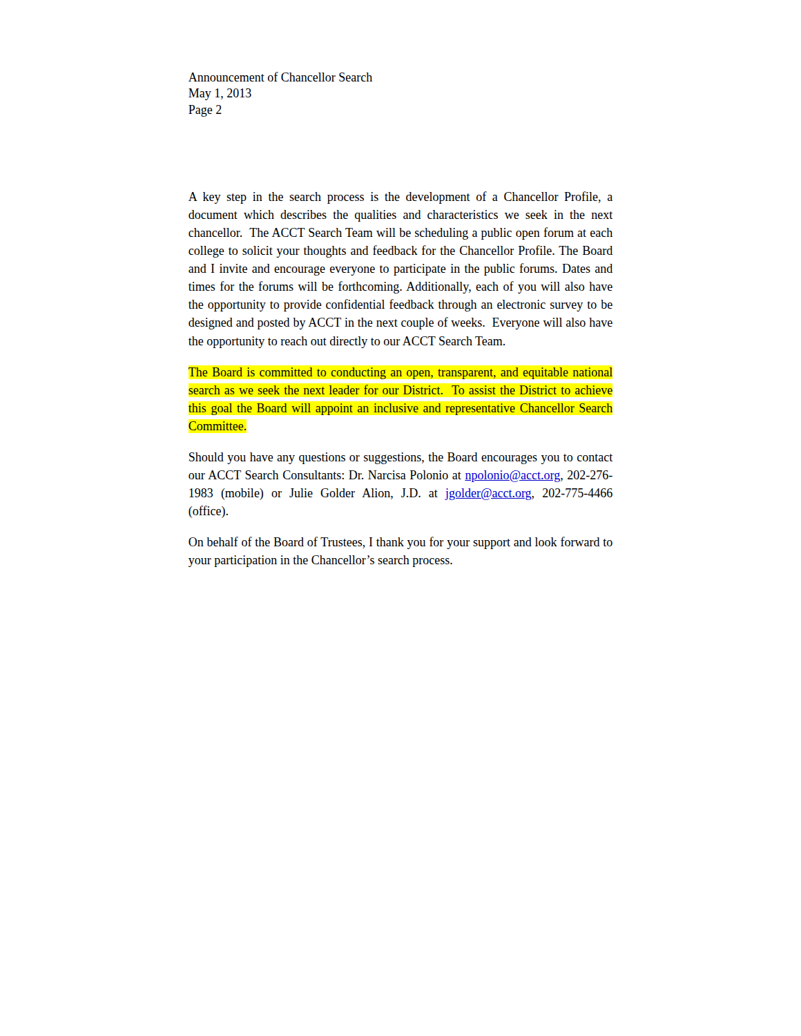Announcement of Chancellor Search
May 1, 2013
Page 2
A key step in the search process is the development of a Chancellor Profile, a document which describes the qualities and characteristics we seek in the next chancellor. The ACCT Search Team will be scheduling a public open forum at each college to solicit your thoughts and feedback for the Chancellor Profile. The Board and I invite and encourage everyone to participate in the public forums. Dates and times for the forums will be forthcoming. Additionally, each of you will also have the opportunity to provide confidential feedback through an electronic survey to be designed and posted by ACCT in the next couple of weeks. Everyone will also have the opportunity to reach out directly to our ACCT Search Team.
The Board is committed to conducting an open, transparent, and equitable national search as we seek the next leader for our District. To assist the District to achieve this goal the Board will appoint an inclusive and representative Chancellor Search Committee.
Should you have any questions or suggestions, the Board encourages you to contact our ACCT Search Consultants: Dr. Narcisa Polonio at npolonio@acct.org, 202-276-1983 (mobile) or Julie Golder Alion, J.D. at jgolder@acct.org, 202-775-4466 (office).
On behalf of the Board of Trustees, I thank you for your support and look forward to your participation in the Chancellor’s search process.